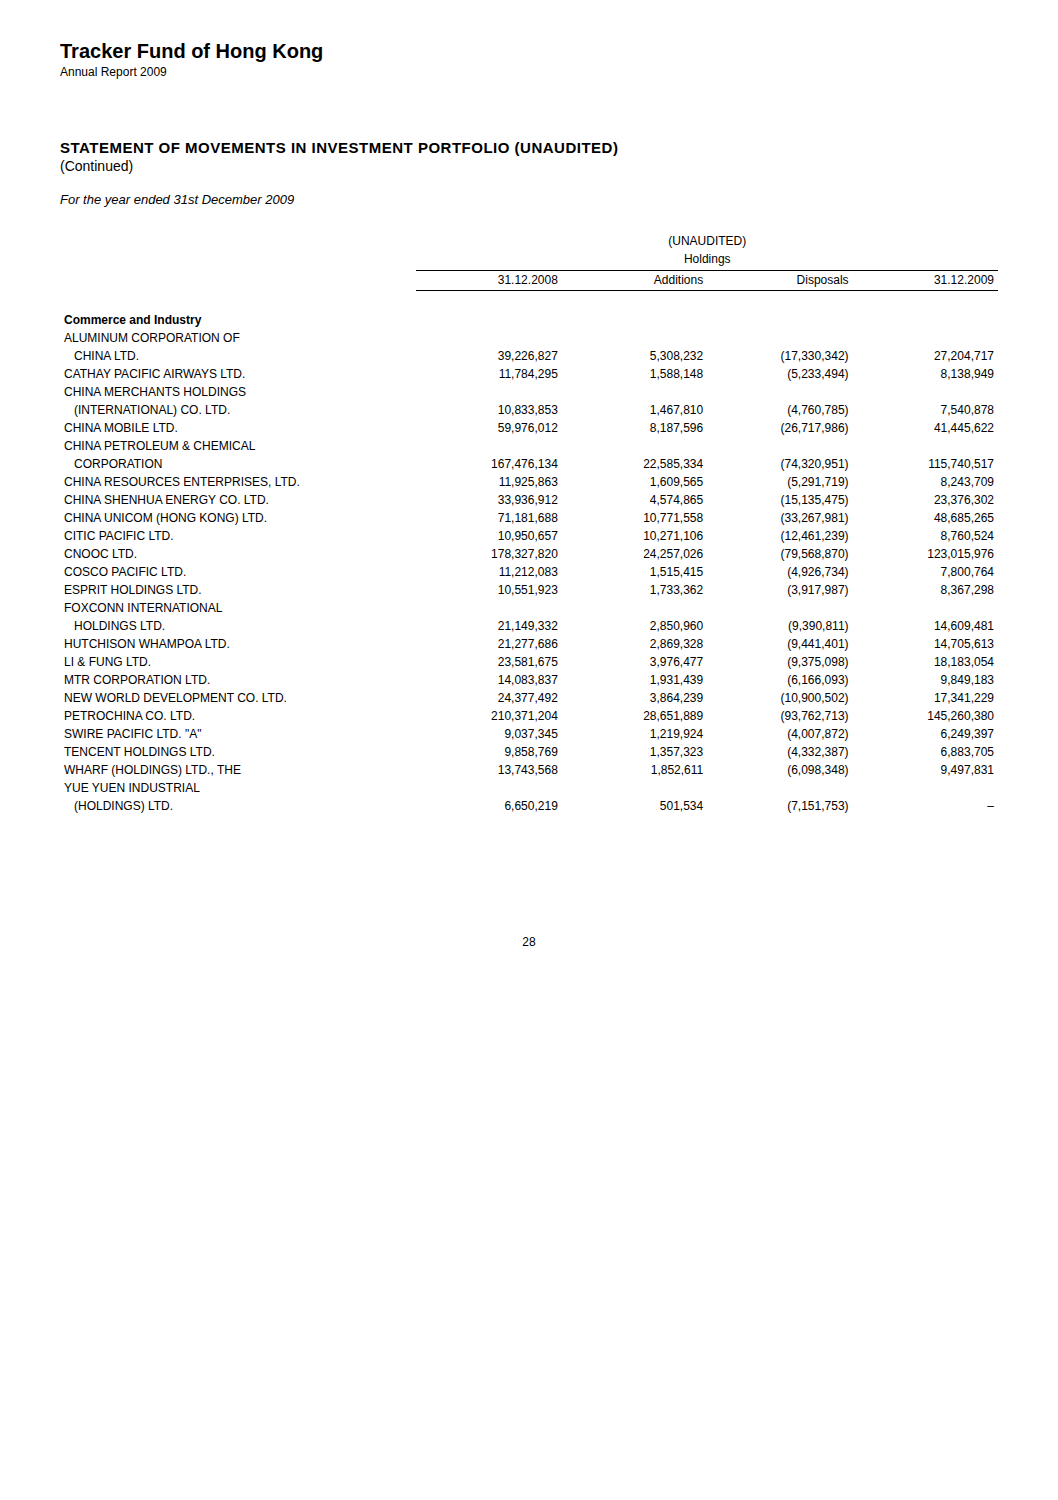Tracker Fund of Hong Kong
Annual Report 2009
STATEMENT OF MOVEMENTS IN INVESTMENT PORTFOLIO (UNAUDITED)
(Continued)
For the year ended 31st December 2009
| | (UNAUDITED) |
| | Holdings |
| | 31.12.2008 | Additions | Disposals | 31.12.2009 |
| Commerce and Industry | | | | |
| ALUMINUM CORPORATION OF | | | | |
| CHINA LTD. | 39,226,827 | 5,308,232 | (17,330,342) | 27,204,717 |
| CATHAY PACIFIC AIRWAYS LTD. | 11,784,295 | 1,588,148 | (5,233,494) | 8,138,949 |
| CHINA MERCHANTS HOLDINGS | | | | |
| (INTERNATIONAL) CO. LTD. | 10,833,853 | 1,467,810 | (4,760,785) | 7,540,878 |
| CHINA MOBILE LTD. | 59,976,012 | 8,187,596 | (26,717,986) | 41,445,622 |
| CHINA PETROLEUM & CHEMICAL | | | | |
| CORPORATION | 167,476,134 | 22,585,334 | (74,320,951) | 115,740,517 |
| CHINA RESOURCES ENTERPRISES, LTD. | 11,925,863 | 1,609,565 | (5,291,719) | 8,243,709 |
| CHINA SHENHUA ENERGY CO. LTD. | 33,936,912 | 4,574,865 | (15,135,475) | 23,376,302 |
| CHINA UNICOM (HONG KONG) LTD. | 71,181,688 | 10,771,558 | (33,267,981) | 48,685,265 |
| CITIC PACIFIC LTD. | 10,950,657 | 10,271,106 | (12,461,239) | 8,760,524 |
| CNOOC LTD. | 178,327,820 | 24,257,026 | (79,568,870) | 123,015,976 |
| COSCO PACIFIC LTD. | 11,212,083 | 1,515,415 | (4,926,734) | 7,800,764 |
| ESPRIT HOLDINGS LTD. | 10,551,923 | 1,733,362 | (3,917,987) | 8,367,298 |
| FOXCONN INTERNATIONAL | | | | |
| HOLDINGS LTD. | 21,149,332 | 2,850,960 | (9,390,811) | 14,609,481 |
| HUTCHISON WHAMPOA LTD. | 21,277,686 | 2,869,328 | (9,441,401) | 14,705,613 |
| LI & FUNG LTD. | 23,581,675 | 3,976,477 | (9,375,098) | 18,183,054 |
| MTR CORPORATION LTD. | 14,083,837 | 1,931,439 | (6,166,093) | 9,849,183 |
| NEW WORLD DEVELOPMENT CO. LTD. | 24,377,492 | 3,864,239 | (10,900,502) | 17,341,229 |
| PETROCHINA CO. LTD. | 210,371,204 | 28,651,889 | (93,762,713) | 145,260,380 |
| SWIRE PACIFIC LTD. "A" | 9,037,345 | 1,219,924 | (4,007,872) | 6,249,397 |
| TENCENT HOLDINGS LTD. | 9,858,769 | 1,357,323 | (4,332,387) | 6,883,705 |
| WHARF (HOLDINGS) LTD., THE | 13,743,568 | 1,852,611 | (6,098,348) | 9,497,831 |
| YUE YUEN INDUSTRIAL | | | | |
| (HOLDINGS) LTD. | 6,650,219 | 501,534 | (7,151,753) | – |
28